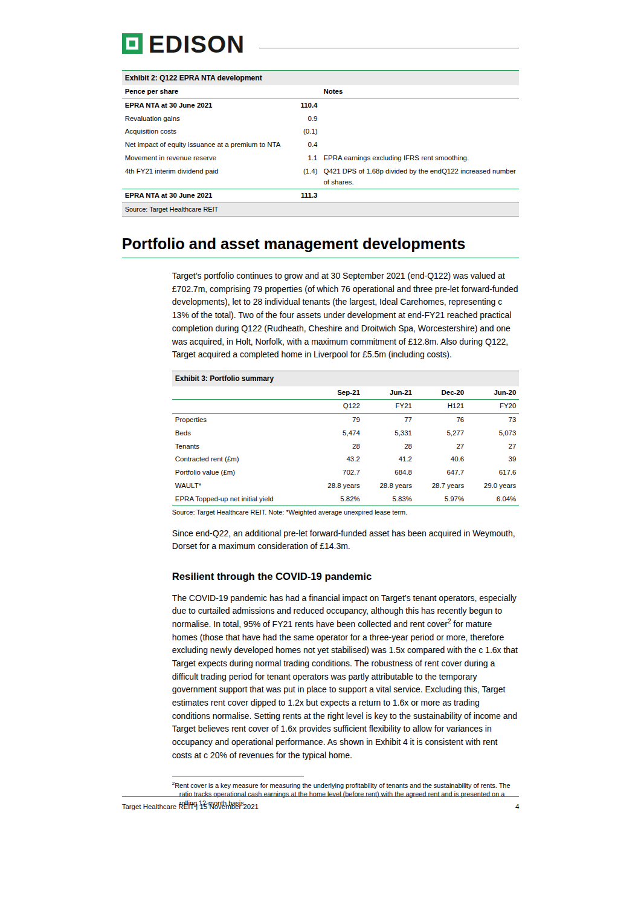EDISON
Exhibit 2: Q122 EPRA NTA development
| Pence per share | | Notes |
| --- | --- | --- |
| EPRA NTA at 30 June 2021 | 110.4 | |
| Revaluation gains | 0.9 | |
| Acquisition costs | (0.1) | |
| Net impact of equity issuance at a premium to NTA | 0.4 | |
| Movement in revenue reserve | 1.1 | EPRA earnings excluding IFRS rent smoothing. |
| 4th FY21 interim dividend paid | (1.4) | Q421 DPS of 1.68p divided by the endQ122 increased number of shares. |
| EPRA NTA at 30 June 2021 | 111.3 | |
Source: Target Healthcare REIT
Portfolio and asset management developments
Target’s portfolio continues to grow and at 30 September 2021 (end-Q122) was valued at £702.7m, comprising 79 properties (of which 76 operational and three pre-let forward-funded developments), let to 28 individual tenants (the largest, Ideal Carehomes, representing c 13% of the total). Two of the four assets under development at end-FY21 reached practical completion during Q122 (Rudheath, Cheshire and Droitwich Spa, Worcestershire) and one was acquired, in Holt, Norfolk, with a maximum commitment of £12.8m. Also during Q122, Target acquired a completed home in Liverpool for £5.5m (including costs).
Exhibit 3: Portfolio summary
| | Sep-21 | Jun-21 | Dec-20 | Jun-20 |
| --- | --- | --- | --- | --- |
| | Q122 | FY21 | H121 | FY20 |
| Properties | 79 | 77 | 76 | 73 |
| Beds | 5,474 | 5,331 | 5,277 | 5,073 |
| Tenants | 28 | 28 | 27 | 27 |
| Contracted rent (£m) | 43.2 | 41.2 | 40.6 | 39 |
| Portfolio value (£m) | 702.7 | 684.8 | 647.7 | 617.6 |
| WAULT* | 28.8 years | 28.8 years | 28.7 years | 29.0 years |
| EPRA Topped-up net initial yield | 5.82% | 5.83% | 5.97% | 6.04% |
Source: Target Healthcare REIT. Note: *Weighted average unexpired lease term.
Since end-Q22, an additional pre-let forward-funded asset has been acquired in Weymouth, Dorset for a maximum consideration of £14.3m.
Resilient through the COVID-19 pandemic
The COVID-19 pandemic has had a financial impact on Target’s tenant operators, especially due to curtailed admissions and reduced occupancy, although this has recently begun to normalise. In total, 95% of FY21 rents have been collected and rent cover2 for mature homes (those that have had the same operator for a three-year period or more, therefore excluding newly developed homes not yet stabilised) was 1.5x compared with the c 1.6x that Target expects during normal trading conditions. The robustness of rent cover during a difficult trading period for tenant operators was partly attributable to the temporary government support that was put in place to support a vital service. Excluding this, Target estimates rent cover dipped to 1.2x but expects a return to 1.6x or more as trading conditions normalise. Setting rents at the right level is key to the sustainability of income and Target believes rent cover of 1.6x provides sufficient flexibility to allow for variances in occupancy and operational performance. As shown in Exhibit 4 it is consistent with rent costs at c 20% of revenues for the typical home.
2Rent cover is a key measure for measuring the underlying profitability of tenants and the sustainability of rents. The ratio tracks operational cash earnings at the home level (before rent) with the agreed rent and is presented on a rolling 12-month basis.
Target Healthcare REIT | 15 November 2021 4